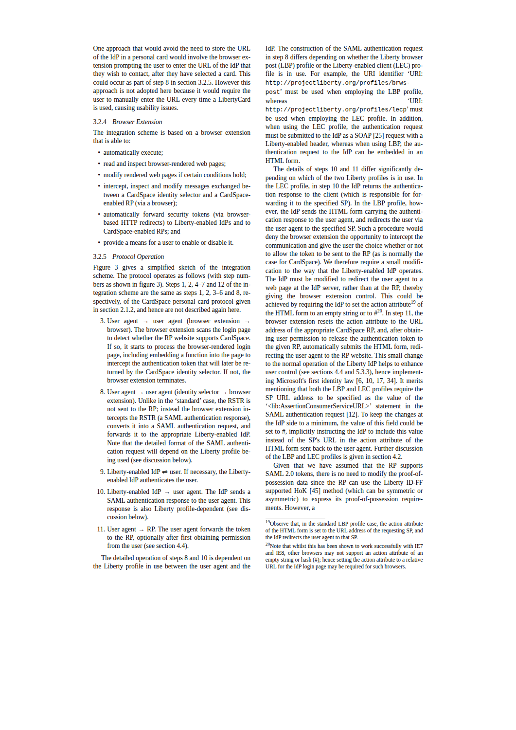One approach that would avoid the need to store the URL of the IdP in a personal card would involve the browser extension prompting the user to enter the URL of the IdP that they wish to contact, after they have selected a card. This could occur as part of step 8 in section 3.2.5. However this approach is not adopted here because it would require the user to manually enter the URL every time a LibertyCard is used, causing usability issues.
3.2.4 Browser Extension
The integration scheme is based on a browser extension that is able to:
automatically execute;
read and inspect browser-rendered web pages;
modify rendered web pages if certain conditions hold;
intercept, inspect and modify messages exchanged between a CardSpace identity selector and a CardSpace-enabled RP (via a browser);
automatically forward security tokens (via browser-based HTTP redirects) to Liberty-enabled IdPs and to CardSpace-enabled RPs; and
provide a means for a user to enable or disable it.
3.2.5 Protocol Operation
Figure 3 gives a simplified sketch of the integration scheme. The protocol operates as follows (with step numbers as shown in figure 3). Steps 1, 2, 4–7 and 12 of the integration scheme are the same as steps 1, 2, 3–6 and 8, respectively, of the CardSpace personal card protocol given in section 2.1.2, and hence are not described again here.
3. User agent → user agent (browser extension → browser). The browser extension scans the login page to detect whether the RP website supports CardSpace. If so, it starts to process the browser-rendered login page, including embedding a function into the page to intercept the authentication token that will later be returned by the CardSpace identity selector. If not, the browser extension terminates.
8. User agent → user agent (identity selector → browser extension). Unlike in the ‘standard’ case, the RSTR is not sent to the RP; instead the browser extension intercepts the RSTR (a SAML authentication response), converts it into a SAML authentication request, and forwards it to the appropriate Liberty-enabled IdP. Note that the detailed format of the SAML authentication request will depend on the Liberty profile being used (see discussion below).
9. Liberty-enabled IdP ⇌ user. If necessary, the Liberty-enabled IdP authenticates the user.
10. Liberty-enabled IdP → user agent. The IdP sends a SAML authentication response to the user agent. This response is also Liberty profile-dependent (see discussion below).
11. User agent → RP. The user agent forwards the token to the RP, optionally after first obtaining permission from the user (see section 4.4).
The detailed operation of steps 8 and 10 is dependent on the Liberty profile in use between the user agent and the IdP. The construction of the SAML authentication request in step 8 differs depending on whether the Liberty browser post (LBP) profile or the Liberty-enabled client (LEC) profile is in use. For example, the URI identifier ‘URI: http://projectliberty.org/profiles/brws-post’ must be used when employing the LBP profile, whereas ‘URI: http://projectliberty.org/profiles/lecp’ must be used when employing the LEC profile. In addition, when using the LEC profile, the authentication request must be submitted to the IdP as a SOAP [25] request with a Liberty-enabled header, whereas when using LBP, the authentication request to the IdP can be embedded in an HTML form.
The details of steps 10 and 11 differ significantly depending on which of the two Liberty profiles is in use. In the LEC profile, in step 10 the IdP returns the authentication response to the client (which is responsible for forwarding it to the specified SP). In the LBP profile, however, the IdP sends the HTML form carrying the authentication response to the user agent, and redirects the user via the user agent to the specified SP. Such a procedure would deny the browser extension the opportunity to intercept the communication and give the user the choice whether or not to allow the token to be sent to the RP (as is normally the case for CardSpace). We therefore require a small modification to the way that the Liberty-enabled IdP operates. The IdP must be modified to redirect the user agent to a web page at the IdP server, rather than at the RP, thereby giving the browser extension control. This could be achieved by requiring the IdP to set the action attribute19 of the HTML form to an empty string or to #20. In step 11, the browser extension resets the action attribute to the URL address of the appropriate CardSpace RP, and, after obtaining user permission to release the authentication token to the given RP, automatically submits the HTML form, redirecting the user agent to the RP website. This small change to the normal operation of the Liberty IdP helps to enhance user control (see sections 4.4 and 5.3.3), hence implementing Microsoft's first identity law [6, 10, 17, 34]. It merits mentioning that both the LBP and LEC profiles require the SP URL address to be specified as the value of the ‘<lib:AssertionConsumerServiceURL>’ statement in the SAML authentication request [12]. To keep the changes at the IdP side to a minimum, the value of this field could be set to #, implicitly instructing the IdP to include this value instead of the SP's URL in the action attribute of the HTML form sent back to the user agent. Further discussion of the LBP and LEC profiles is given in section 4.2.
Given that we have assumed that the RP supports SAML 2.0 tokens, there is no need to modify the proof-of-possession data since the RP can use the Liberty ID-FF supported HoK [45] method (which can be symmetric or asymmetric) to express its proof-of-possession requirements. However, a
19Observe that, in the standard LBP profile case, the action attribute of the HTML form is set to the URL address of the requesting SP, and the IdP redirects the user agent to that SP.
20Note that whilst this has been shown to work successfully with IE7 and IE8, other browsers may not support an action attribute of an empty string or hash (#); hence setting the action attribute to a relative URL for the IdP login page may be required for such browsers.